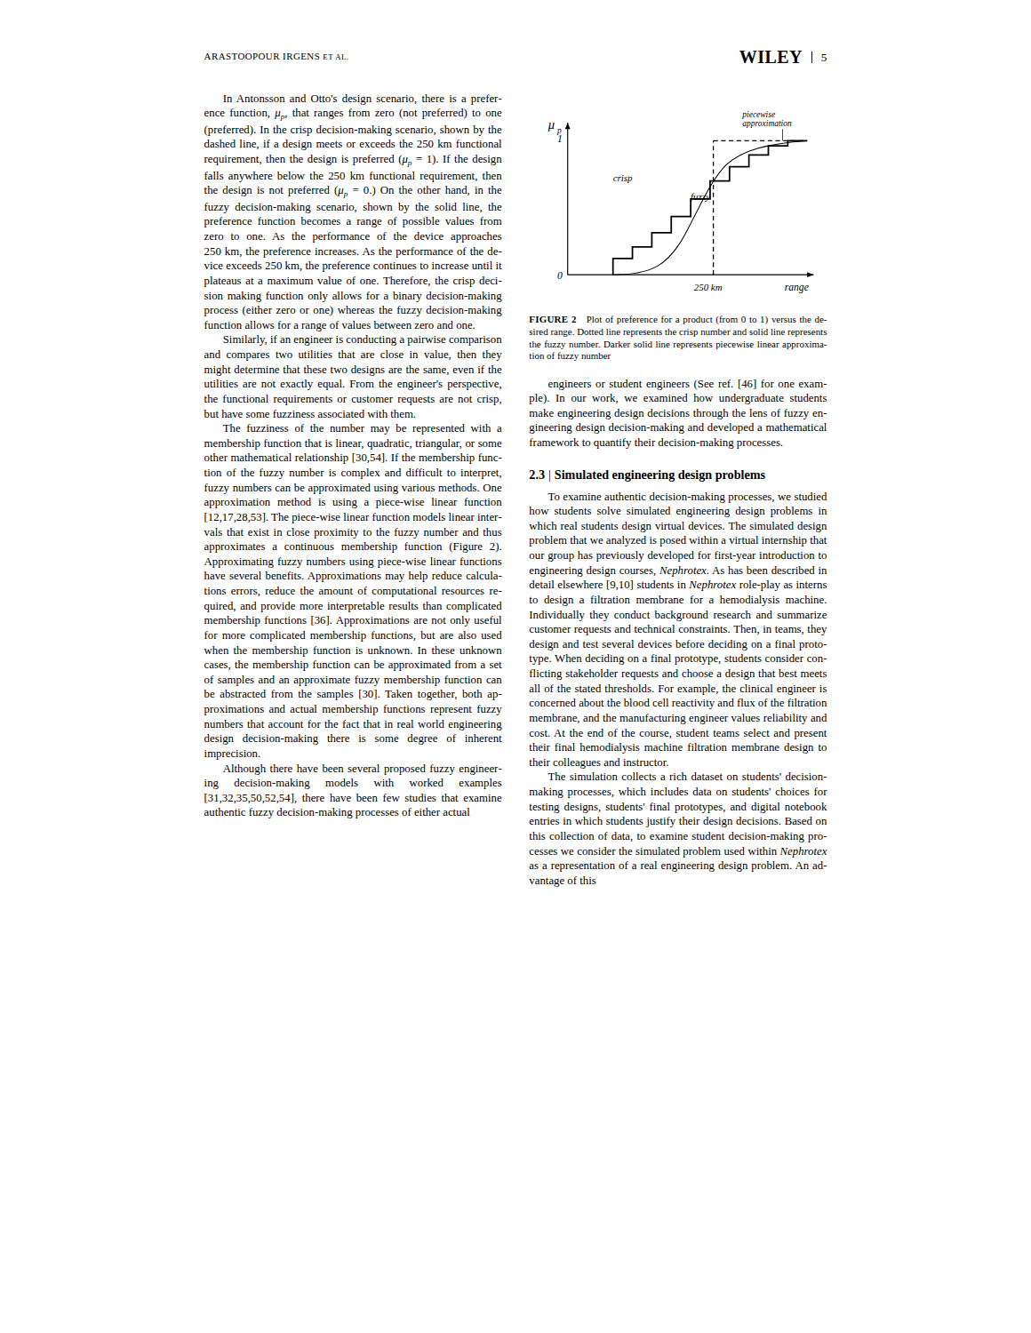Arastoopour Irgens et al.
WILEY
5
In Antonsson and Otto's design scenario, there is a preference function, μp, that ranges from zero (not preferred) to one (preferred). In the crisp decision-making scenario, shown by the dashed line, if a design meets or exceeds the 250 km functional requirement, then the design is preferred (μp = 1). If the design falls anywhere below the 250 km functional requirement, then the design is not preferred (μp = 0.) On the other hand, in the fuzzy decision-making scenario, shown by the solid line, the preference function becomes a range of possible values from zero to one. As the performance of the device approaches 250 km, the preference increases. As the performance of the device exceeds 250 km, the preference continues to increase until it plateaus at a maximum value of one. Therefore, the crisp decision making function only allows for a binary decision-making process (either zero or one) whereas the fuzzy decision-making function allows for a range of values between zero and one.
Similarly, if an engineer is conducting a pairwise comparison and compares two utilities that are close in value, then they might determine that these two designs are the same, even if the utilities are not exactly equal. From the engineer's perspective, the functional requirements or customer requests are not crisp, but have some fuzziness associated with them.
The fuzziness of the number may be represented with a membership function that is linear, quadratic, triangular, or some other mathematical relationship [30,54]. If the membership function of the fuzzy number is complex and difficult to interpret, fuzzy numbers can be approximated using various methods. One approximation method is using a piece-wise linear function [12,17,28,53]. The piece-wise linear function models linear intervals that exist in close proximity to the fuzzy number and thus approximates a continuous membership function (Figure 2). Approximating fuzzy numbers using piece-wise linear functions have several benefits. Approximations may help reduce calculations errors, reduce the amount of computational resources required, and provide more interpretable results than complicated membership functions [36]. Approximations are not only useful for more complicated membership functions, but are also used when the membership function is unknown. In these unknown cases, the membership function can be approximated from a set of samples and an approximate fuzzy membership function can be abstracted from the samples [30]. Taken together, both approximations and actual membership functions represent fuzzy numbers that account for the fact that in real world engineering design decision-making there is some degree of inherent imprecision.
Although there have been several proposed fuzzy engineering decision-making models with worked examples [31,32,35,50,52,54], there have been few studies that examine authentic fuzzy decision-making processes of either actual
μ p 1 0 range 250 km piecewise approximation crisp fuzzy
FIGURE 2 Plot of preference for a product (from 0 to 1) versus the desired range. Dotted line represents the crisp number and solid line represents the fuzzy number. Darker solid line represents piecewise linear approximation of fuzzy number
engineers or student engineers (See ref. [46] for one example). In our work, we examined how undergraduate students make engineering design decisions through the lens of fuzzy engineering design decision-making and developed a mathematical framework to quantify their decision-making processes.
2.3|Simulated engineering design problems
To examine authentic decision-making processes, we studied how students solve simulated engineering design problems in which real students design virtual devices. The simulated design problem that we analyzed is posed within a virtual internship that our group has previously developed for first-year introduction to engineering design courses, Nephrotex. As has been described in detail elsewhere [9,10] students in Nephrotex role-play as interns to design a filtration membrane for a hemodialysis machine. Individually they conduct background research and summarize customer requests and technical constraints. Then, in teams, they design and test several devices before deciding on a final prototype. When deciding on a final prototype, students consider conflicting stakeholder requests and choose a design that best meets all of the stated thresholds. For example, the clinical engineer is concerned about the blood cell reactivity and flux of the filtration membrane, and the manufacturing engineer values reliability and cost. At the end of the course, student teams select and present their final hemodialysis machine filtration membrane design to their colleagues and instructor.
The simulation collects a rich dataset on students' decision-making processes, which includes data on students' choices for testing designs, students' final prototypes, and digital notebook entries in which students justify their design decisions. Based on this collection of data, to examine student decision-making processes we consider the simulated problem used within Nephrotex as a representation of a real engineering design problem. An advantage of this